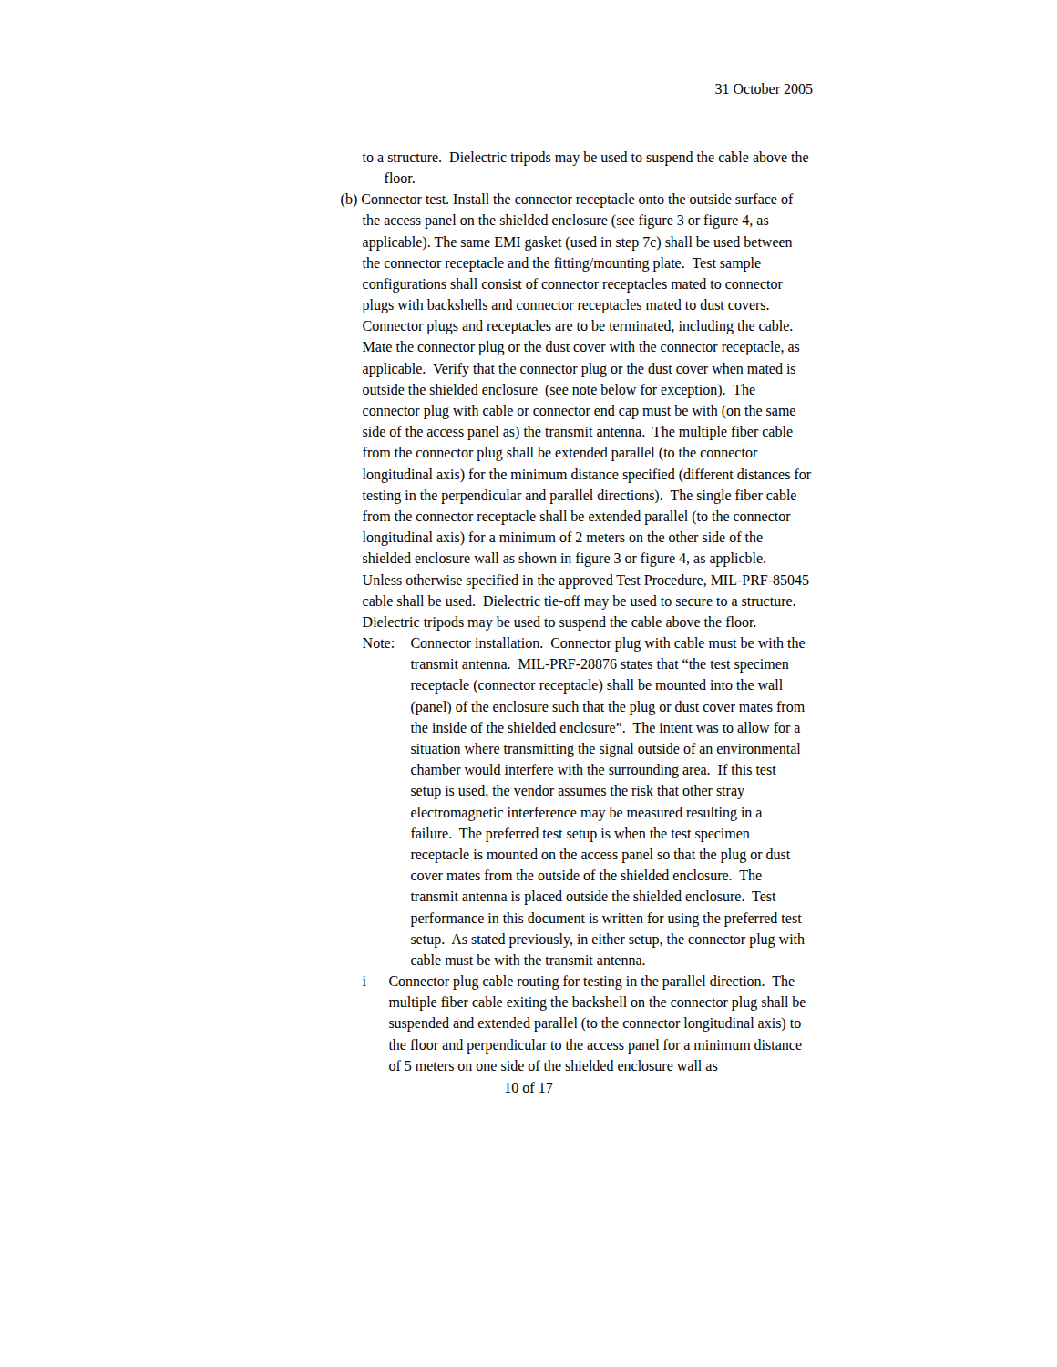31 October 2005
to a structure. Dielectric tripods may be used to suspend the cable above the floor.
(b) Connector test. Install the connector receptacle onto the outside surface of the access panel on the shielded enclosure (see figure 3 or figure 4, as applicable). The same EMI gasket (used in step 7c) shall be used between the connector receptacle and the fitting/mounting plate. Test sample configurations shall consist of connector receptacles mated to connector plugs with backshells and connector receptacles mated to dust covers. Connector plugs and receptacles are to be terminated, including the cable. Mate the connector plug or the dust cover with the connector receptacle, as applicable. Verify that the connector plug or the dust cover when mated is outside the shielded enclosure (see note below for exception). The connector plug with cable or connector end cap must be with (on the same side of the access panel as) the transmit antenna. The multiple fiber cable from the connector plug shall be extended parallel (to the connector longitudinal axis) for the minimum distance specified (different distances for testing in the perpendicular and parallel directions). The single fiber cable from the connector receptacle shall be extended parallel (to the connector longitudinal axis) for a minimum of 2 meters on the other side of the shielded enclosure wall as shown in figure 3 or figure 4, as applicble. Unless otherwise specified in the approved Test Procedure, MIL-PRF-85045 cable shall be used. Dielectric tie-off may be used to secure to a structure. Dielectric tripods may be used to suspend the cable above the floor.
Note: Connector installation. Connector plug with cable must be with the transmit antenna. MIL-PRF-28876 states that “the test specimen receptacle (connector receptacle) shall be mounted into the wall (panel) of the enclosure such that the plug or dust cover mates from the inside of the shielded enclosure”. The intent was to allow for a situation where transmitting the signal outside of an environmental chamber would interfere with the surrounding area. If this test setup is used, the vendor assumes the risk that other stray electromagnetic interference may be measured resulting in a failure. The preferred test setup is when the test specimen receptacle is mounted on the access panel so that the plug or dust cover mates from the outside of the shielded enclosure. The transmit antenna is placed outside the shielded enclosure. Test performance in this document is written for using the preferred test setup. As stated previously, in either setup, the connector plug with cable must be with the transmit antenna.
iConnector plug cable routing for testing in the parallel direction. The multiple fiber cable exiting the backshell on the connector plug shall be suspended and extended parallel (to the connector longitudinal axis) to the floor and perpendicular to the access panel for a minimum distance of 5 meters on one side of the shielded enclosure wall as
10 of 17